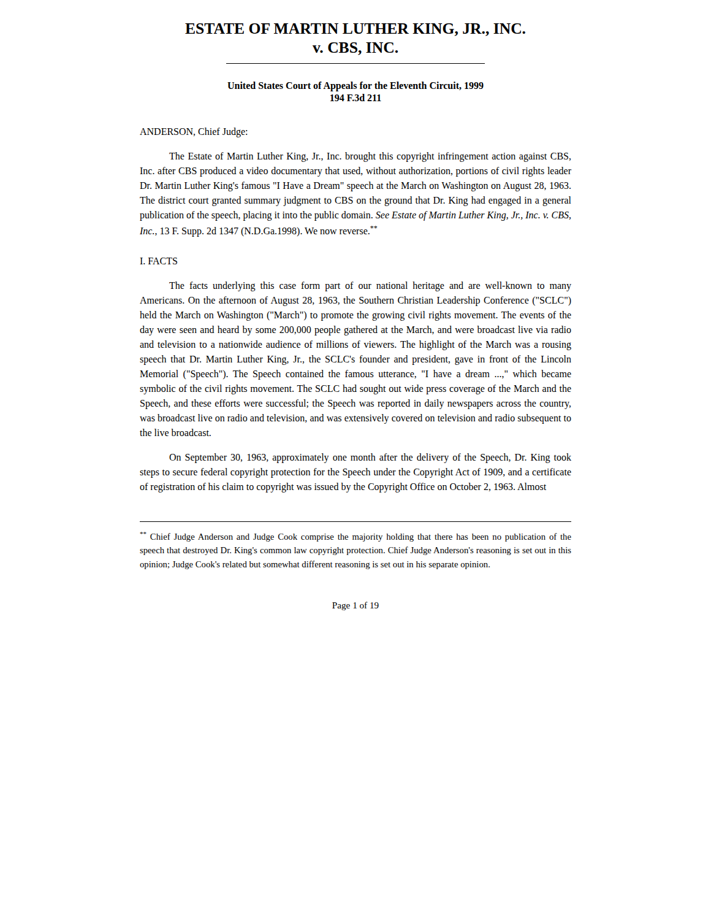ESTATE OF MARTIN LUTHER KING, JR., INC.
v. CBS, INC.
United States Court of Appeals for the Eleventh Circuit, 1999
194 F.3d 211
ANDERSON, Chief Judge:
The Estate of Martin Luther King, Jr., Inc. brought this copyright infringement action against CBS, Inc. after CBS produced a video documentary that used, without authorization, portions of civil rights leader Dr. Martin Luther King's famous "I Have a Dream" speech at the March on Washington on August 28, 1963. The district court granted summary judgment to CBS on the ground that Dr. King had engaged in a general publication of the speech, placing it into the public domain. See Estate of Martin Luther King, Jr., Inc. v. CBS, Inc., 13 F. Supp. 2d 1347 (N.D.Ga.1998). We now reverse.**
I. FACTS
The facts underlying this case form part of our national heritage and are well-known to many Americans. On the afternoon of August 28, 1963, the Southern Christian Leadership Conference ("SCLC") held the March on Washington ("March") to promote the growing civil rights movement. The events of the day were seen and heard by some 200,000 people gathered at the March, and were broadcast live via radio and television to a nationwide audience of millions of viewers. The highlight of the March was a rousing speech that Dr. Martin Luther King, Jr., the SCLC's founder and president, gave in front of the Lincoln Memorial ("Speech"). The Speech contained the famous utterance, "I have a dream ...," which became symbolic of the civil rights movement. The SCLC had sought out wide press coverage of the March and the Speech, and these efforts were successful; the Speech was reported in daily newspapers across the country, was broadcast live on radio and television, and was extensively covered on television and radio subsequent to the live broadcast.
On September 30, 1963, approximately one month after the delivery of the Speech, Dr. King took steps to secure federal copyright protection for the Speech under the Copyright Act of 1909, and a certificate of registration of his claim to copyright was issued by the Copyright Office on October 2, 1963. Almost
** Chief Judge Anderson and Judge Cook comprise the majority holding that there has been no publication of the speech that destroyed Dr. King's common law copyright protection. Chief Judge Anderson's reasoning is set out in this opinion; Judge Cook's related but somewhat different reasoning is set out in his separate opinion.
Page 1 of 19